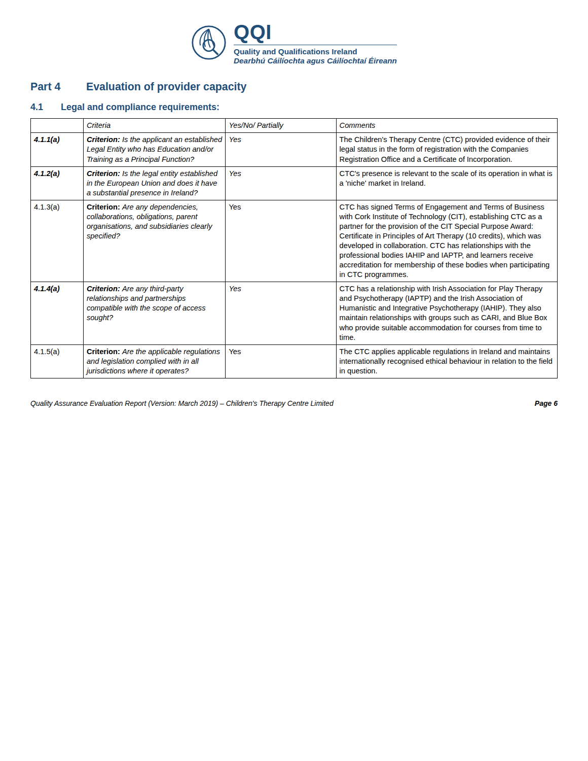QQI
Quality and Qualifications Ireland
Dearbhú Cáilíochta agus Cáilíochtaí Éireann
Part 4 Evaluation of provider capacity
4.1 Legal and compliance requirements:
| | Criteria | Yes/No/ Partially | Comments |
| --- | --- | --- | --- |
| 4.1.1(a) | Criterion: Is the applicant an established Legal Entity who has Education and/or Training as a Principal Function? | Yes | The Children's Therapy Centre (CTC) provided evidence of their legal status in the form of registration with the Companies Registration Office and a Certificate of Incorporation. |
| 4.1.2(a) | Criterion: Is the legal entity established in the European Union and does it have a substantial presence in Ireland? | Yes | CTC's presence is relevant to the scale of its operation in what is a 'niche' market in Ireland. |
| 4.1.3(a) | Criterion: Are any dependencies, collaborations, obligations, parent organisations, and subsidiaries clearly specified? | Yes | CTC has signed Terms of Engagement and Terms of Business with Cork Institute of Technology (CIT), establishing CTC as a partner for the provision of the CIT Special Purpose Award: Certificate in Principles of Art Therapy (10 credits), which was developed in collaboration. CTC has relationships with the professional bodies IAHIP and IAPTP, and learners receive accreditation for membership of these bodies when participating in CTC programmes. |
| 4.1.4(a) | Criterion: Are any third-party relationships and partnerships compatible with the scope of access sought? | Yes | CTC has a relationship with Irish Association for Play Therapy and Psychotherapy (IAPTP) and the Irish Association of Humanistic and Integrative Psychotherapy (IAHIP). They also maintain relationships with groups such as CARI, and Blue Box who provide suitable accommodation for courses from time to time. |
| 4.1.5(a) | Criterion: Are the applicable regulations and legislation complied with in all jurisdictions where it operates? | Yes | The CTC applies applicable regulations in Ireland and maintains internationally recognised ethical behaviour in relation to the field in question. |
Quality Assurance Evaluation Report (Version: March 2019) – Children's Therapy Centre Limited Page 6